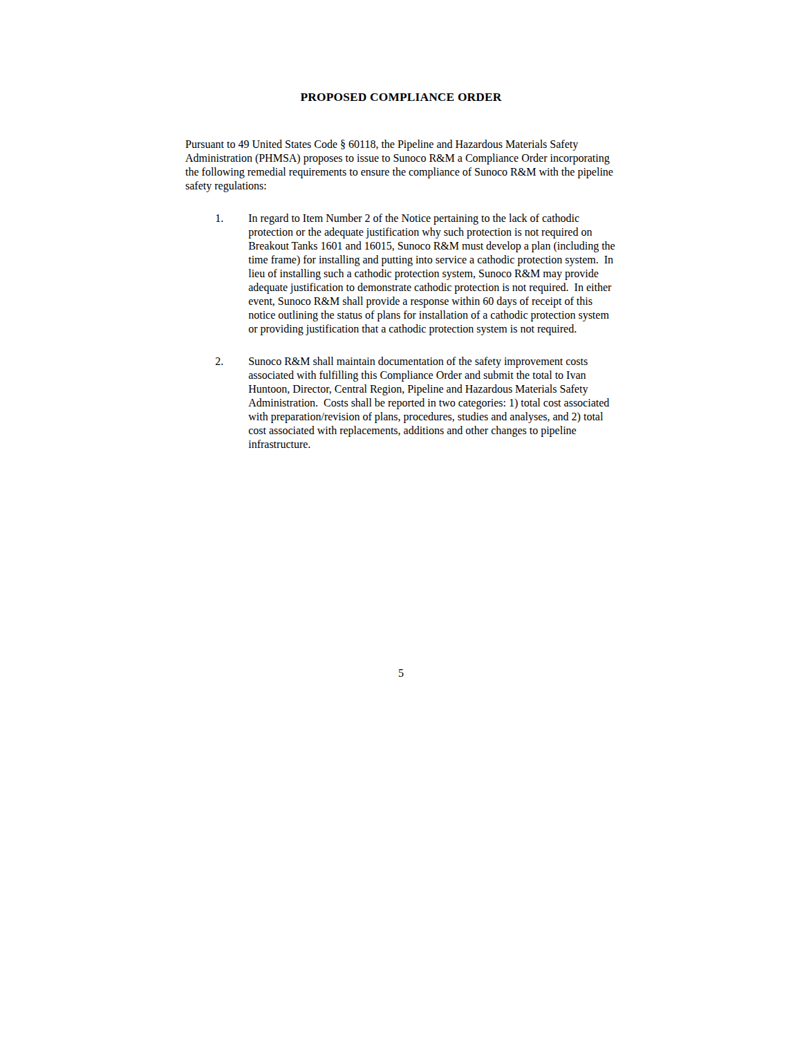PROPOSED COMPLIANCE ORDER
Pursuant to 49 United States Code § 60118, the Pipeline and Hazardous Materials Safety Administration (PHMSA) proposes to issue to Sunoco R&M a Compliance Order incorporating the following remedial requirements to ensure the compliance of Sunoco R&M with the pipeline safety regulations:
1. In regard to Item Number 2 of the Notice pertaining to the lack of cathodic protection or the adequate justification why such protection is not required on Breakout Tanks 1601 and 16015, Sunoco R&M must develop a plan (including the time frame) for installing and putting into service a cathodic protection system. In lieu of installing such a cathodic protection system, Sunoco R&M may provide adequate justification to demonstrate cathodic protection is not required. In either event, Sunoco R&M shall provide a response within 60 days of receipt of this notice outlining the status of plans for installation of a cathodic protection system or providing justification that a cathodic protection system is not required.
2. Sunoco R&M shall maintain documentation of the safety improvement costs associated with fulfilling this Compliance Order and submit the total to Ivan Huntoon, Director, Central Region, Pipeline and Hazardous Materials Safety Administration. Costs shall be reported in two categories: 1) total cost associated with preparation/revision of plans, procedures, studies and analyses, and 2) total cost associated with replacements, additions and other changes to pipeline infrastructure.
5